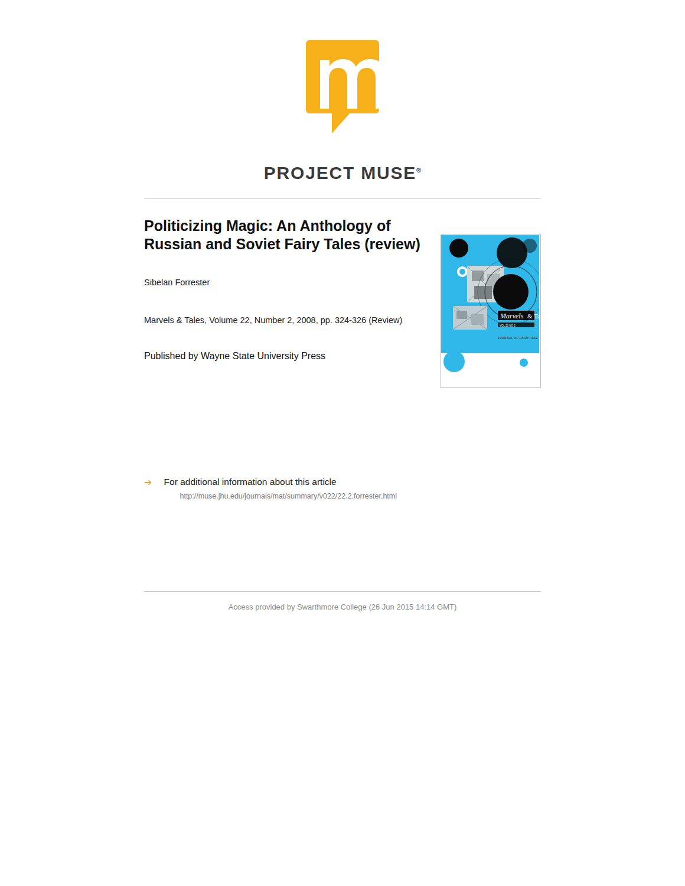PROJECT MUSE®
Marvels & Tales VOL 22 NO 2 JOURNAL OF FAIRY-TALE STUDIES
Politicizing Magic: An Anthology of Russian and Soviet Fairy Tales (review)
Sibelan Forrester
Marvels & Tales, Volume 22, Number 2, 2008, pp. 324-326 (Review)
Published by Wayne State University Press
➔ For additional information about this article http://muse.jhu.edu/journals/mat/summary/v022/22.2.forrester.html
Access provided by Swarthmore College (26 Jun 2015 14:14 GMT)